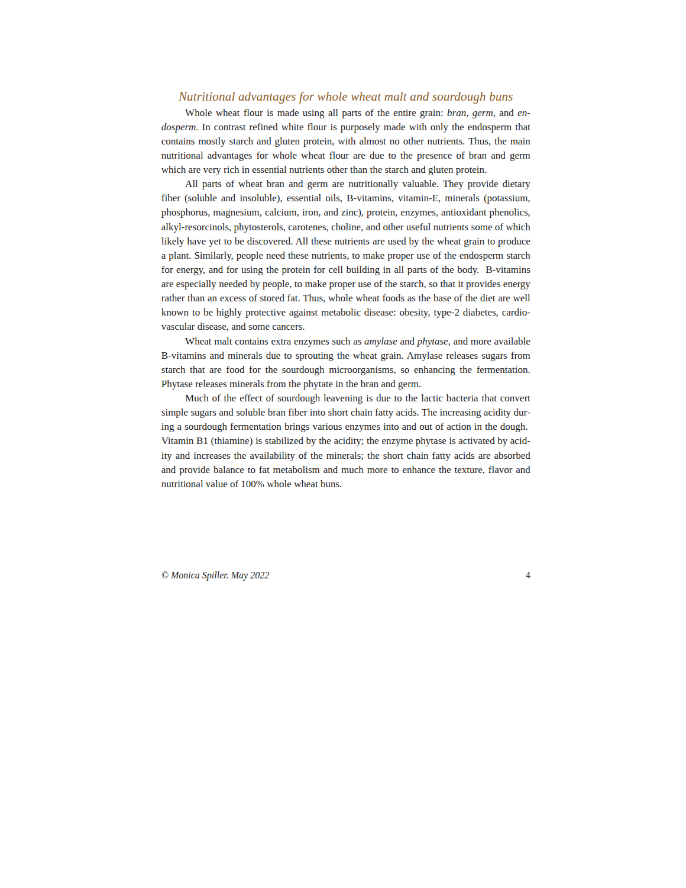Nutritional advantages for whole wheat malt and sourdough buns
Whole wheat flour is made using all parts of the entire grain: bran, germ, and endosperm. In contrast refined white flour is purposely made with only the endosperm that contains mostly starch and gluten protein, with almost no other nutrients. Thus, the main nutritional advantages for whole wheat flour are due to the presence of bran and germ which are very rich in essential nutrients other than the starch and gluten protein.
All parts of wheat bran and germ are nutritionally valuable. They provide dietary fiber (soluble and insoluble), essential oils, B-vitamins, vitamin-E, minerals (potassium, phosphorus, magnesium, calcium, iron, and zinc), protein, enzymes, antioxidant phenolics, alkyl-resorcinols, phytosterols, carotenes, choline, and other useful nutrients some of which likely have yet to be discovered. All these nutrients are used by the wheat grain to produce a plant. Similarly, people need these nutrients, to make proper use of the endosperm starch for energy, and for using the protein for cell building in all parts of the body. B-vitamins are especially needed by people, to make proper use of the starch, so that it provides energy rather than an excess of stored fat. Thus, whole wheat foods as the base of the diet are well known to be highly protective against metabolic disease: obesity, type-2 diabetes, cardiovascular disease, and some cancers.
Wheat malt contains extra enzymes such as amylase and phytase, and more available B-vitamins and minerals due to sprouting the wheat grain. Amylase releases sugars from starch that are food for the sourdough microorganisms, so enhancing the fermentation. Phytase releases minerals from the phytate in the bran and germ.
Much of the effect of sourdough leavening is due to the lactic bacteria that convert simple sugars and soluble bran fiber into short chain fatty acids. The increasing acidity during a sourdough fermentation brings various enzymes into and out of action in the dough. Vitamin B1 (thiamine) is stabilized by the acidity; the enzyme phytase is activated by acidity and increases the availability of the minerals; the short chain fatty acids are absorbed and provide balance to fat metabolism and much more to enhance the texture, flavor and nutritional value of 100% whole wheat buns.
© Monica Spiller. May 2022 4